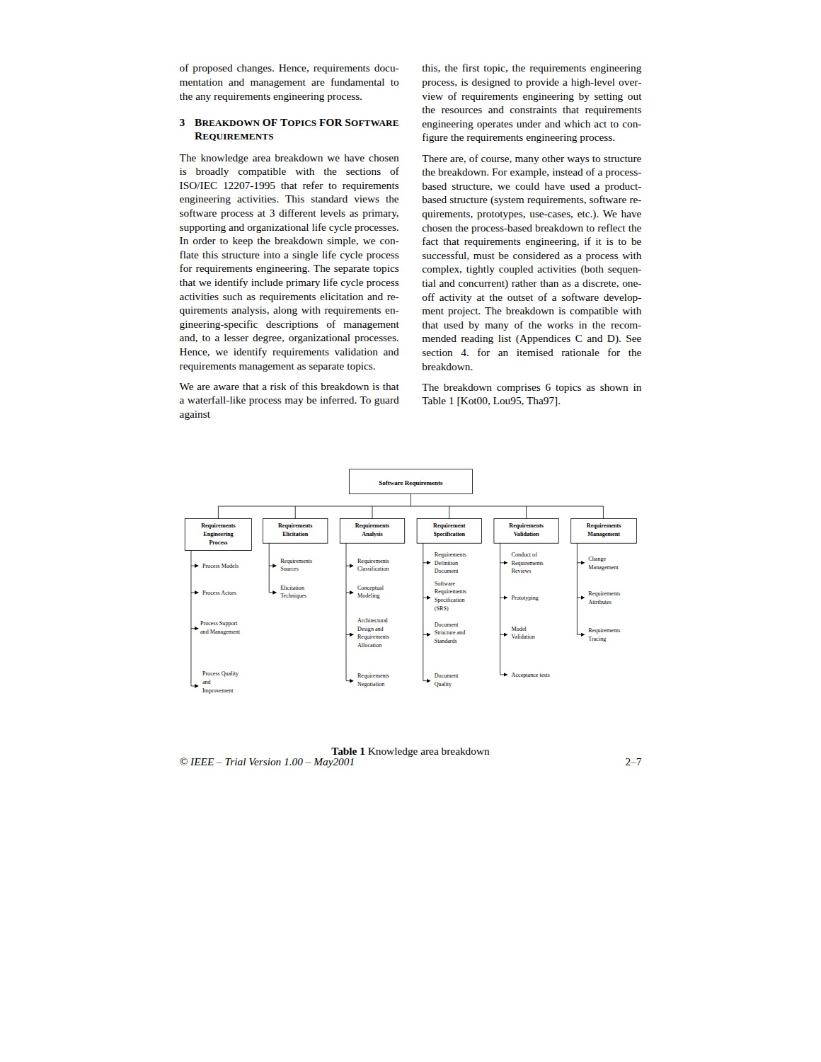of proposed changes. Hence, requirements documentation and management are fundamental to the any requirements engineering process.
3 BREAKDOWN OF TOPICS FOR SOFTWARE REQUIREMENTS
The knowledge area breakdown we have chosen is broadly compatible with the sections of ISO/IEC 12207-1995 that refer to requirements engineering activities. This standard views the software process at 3 different levels as primary, supporting and organizational life cycle processes. In order to keep the breakdown simple, we conflate this structure into a single life cycle process for requirements engineering. The separate topics that we identify include primary life cycle process activities such as requirements elicitation and requirements analysis, along with requirements engineering-specific descriptions of management and, to a lesser degree, organizational processes. Hence, we identify requirements validation and requirements management as separate topics.
We are aware that a risk of this breakdown is that a waterfall-like process may be inferred. To guard against
this, the first topic, the requirements engineering process, is designed to provide a high-level overview of requirements engineering by setting out the resources and constraints that requirements engineering operates under and which act to configure the requirements engineering process.
There are, of course, many other ways to structure the breakdown. For example, instead of a process-based structure, we could have used a product-based structure (system requirements, software requirements, prototypes, use-cases, etc.). We have chosen the process-based breakdown to reflect the fact that requirements engineering, if it is to be successful, must be considered as a process with complex, tightly coupled activities (both sequential and concurrent) rather than as a discrete, one-off activity at the outset of a software development project. The breakdown is compatible with that used by many of the works in the recommended reading list (Appendices C and D). See section 4. for an itemised rationale for the breakdown.
The breakdown comprises 6 topics as shown in Table 1 [Kot00, Lou95, Tha97].
Software Requirements Requirements Engineering Process Process Models Process Actors Process Support and Management Process Quality and Improvement Requirements Elicitation Requirements Sources Elicitation Techniques Requirements Analysis Requirements Classification Conceptual Modeling Architectural Design and Requirements Allocation Requirements Negotiation Requirement Specification Requirements Definition Document Software Requirements Specification (SRS) Document Structure and Standards Document Quality Requirements Validation Conduct of Requirements Reviews Prototyping Model Validation Acceptance tests Requirements Management Change Management Requirements Attributes Requirements Tracing
Table 1 Knowledge area breakdown
© IEEE – Trial Version 1.00 – May2001 2–7